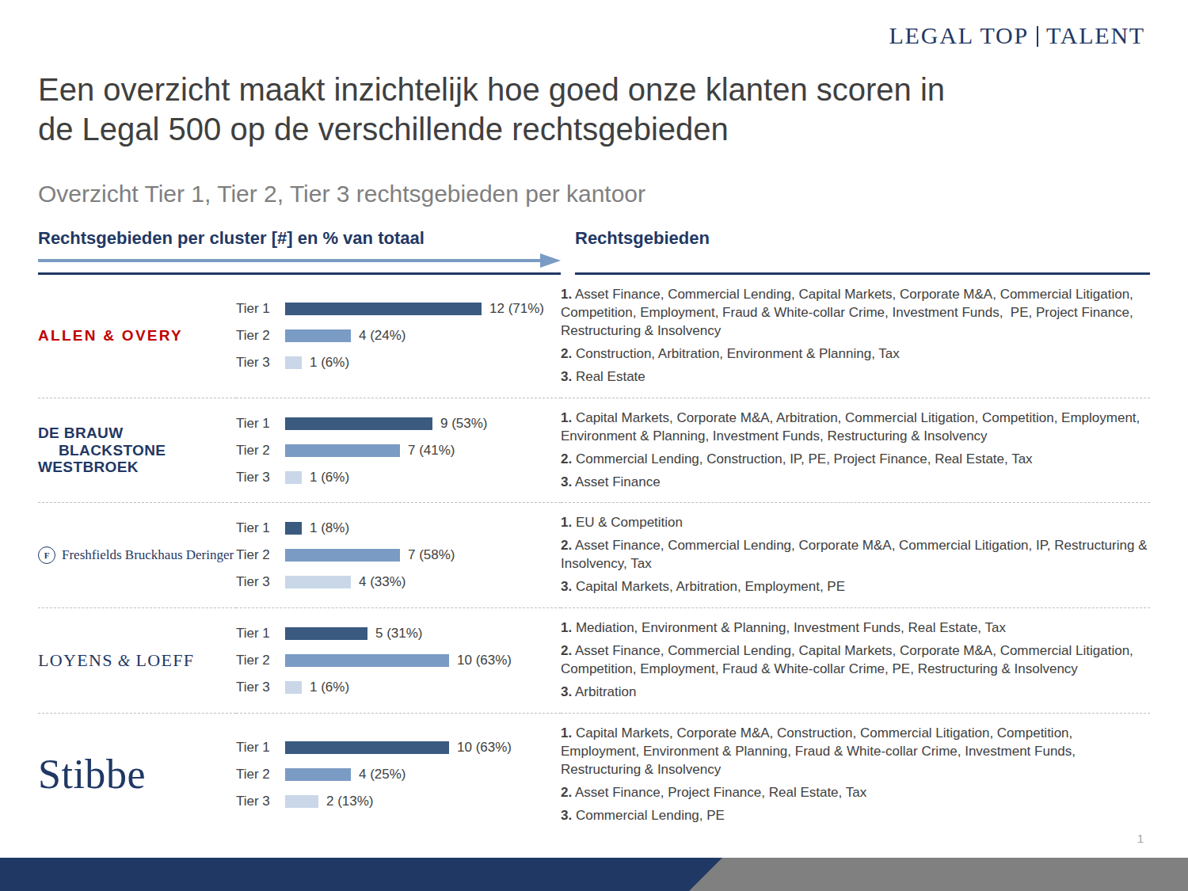LEGAL TOP TALENT
Een overzicht maakt inzichtelijk hoe goed onze klanten scoren in de Legal 500 op de verschillende rechtsgebieden
Overzicht Tier 1, Tier 2, Tier 3 rechtsgebieden per kantoor
Rechtsgebieden per cluster [#] en % van totaal
Rechtsgebieden
| ALLEN & OVERY | Tier 1 12 (71%) Tier 2 4 (24%) Tier 3 1 (6%) | 1. Asset Finance, Commercial Lending, Capital Markets, Corporate M&A, Commercial Litigation, Competition, Employment, Fraud & White-collar Crime, Investment Funds, PE, Project Finance, Restructuring & Insolvency 2. Construction, Arbitration, Environment & Planning, Tax 3. Real Estate |
| DE BRAUW BLACKSTONE WESTBROEK | Tier 1 9 (53%) Tier 2 7 (41%) Tier 3 1 (6%) | 1. Capital Markets, Corporate M&A, Arbitration, Commercial Litigation, Competition, Employment, Environment & Planning, Investment Funds, Restructuring & Insolvency 2. Commercial Lending, Construction, IP, PE, Project Finance, Real Estate, Tax 3. Asset Finance |
| F Freshfields Bruckhaus Deringer | Tier 1 1 (8%) Tier 2 7 (58%) Tier 3 4 (33%) | 1. EU & Competition 2. Asset Finance, Commercial Lending, Corporate M&A, Commercial Litigation, IP, Restructuring & Insolvency, Tax 3. Capital Markets, Arbitration, Employment, PE |
| LOYENS & LOEFF | Tier 1 5 (31%) Tier 2 10 (63%) Tier 3 1 (6%) | 1. Mediation, Environment & Planning, Investment Funds, Real Estate, Tax 2. Asset Finance, Commercial Lending, Capital Markets, Corporate M&A, Commercial Litigation, Competition, Employment, Fraud & White-collar Crime, PE, Restructuring & Insolvency 3. Arbitration |
| Stibbe | Tier 1 10 (63%) Tier 2 4 (25%) Tier 3 2 (13%) | 1. Capital Markets, Corporate M&A, Construction, Commercial Litigation, Competition, Employment, Environment & Planning, Fraud & White-collar Crime, Investment Funds, Restructuring & Insolvency 2. Asset Finance, Project Finance, Real Estate, Tax 3. Commercial Lending, PE |
1